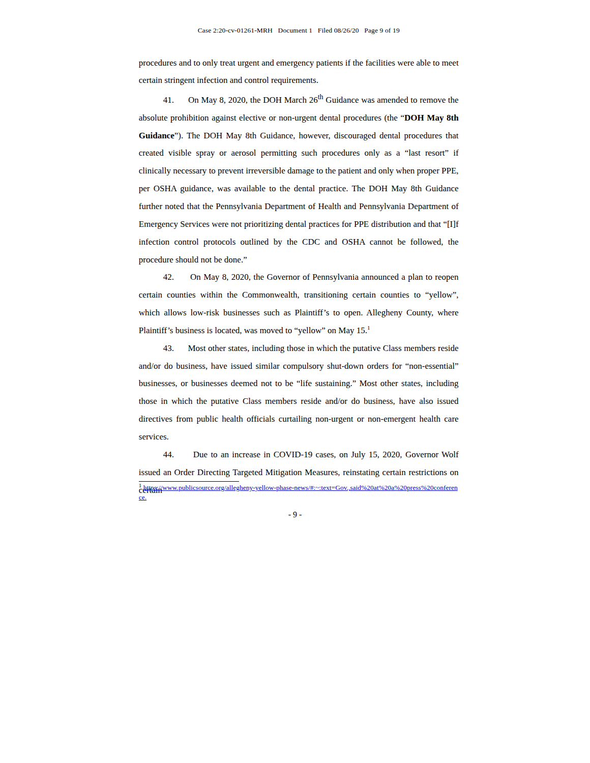Case 2:20-cv-01261-MRH Document 1 Filed 08/26/20 Page 9 of 19
procedures and to only treat urgent and emergency patients if the facilities were able to meet certain stringent infection and control requirements.
41. On May 8, 2020, the DOH March 26th Guidance was amended to remove the absolute prohibition against elective or non-urgent dental procedures (the “DOH May 8th Guidance”). The DOH May 8th Guidance, however, discouraged dental procedures that created visible spray or aerosol permitting such procedures only as a “last resort” if clinically necessary to prevent irreversible damage to the patient and only when proper PPE, per OSHA guidance, was available to the dental practice. The DOH May 8th Guidance further noted that the Pennsylvania Department of Health and Pennsylvania Department of Emergency Services were not prioritizing dental practices for PPE distribution and that “[I]f infection control protocols outlined by the CDC and OSHA cannot be followed, the procedure should not be done.”
42. On May 8, 2020, the Governor of Pennsylvania announced a plan to reopen certain counties within the Commonwealth, transitioning certain counties to “yellow”, which allows low-risk businesses such as Plaintiff’s to open. Allegheny County, where Plaintiff’s business is located, was moved to “yellow” on May 15.1
43. Most other states, including those in which the putative Class members reside and/or do business, have issued similar compulsory shut-down orders for “non-essential” businesses, or businesses deemed not to be “life sustaining.” Most other states, including those in which the putative Class members reside and/or do business, have also issued directives from public health officials curtailing non-urgent or non-emergent health care services.
44. Due to an increase in COVID-19 cases, on July 15, 2020, Governor Wolf issued an Order Directing Targeted Mitigation Measures, reinstating certain restrictions on certain
1 https://www.publicsource.org/allegheny-yellow-phase-news/#:~:text=Gov.,said%20at%20a%20press%20conference.
- 9 -